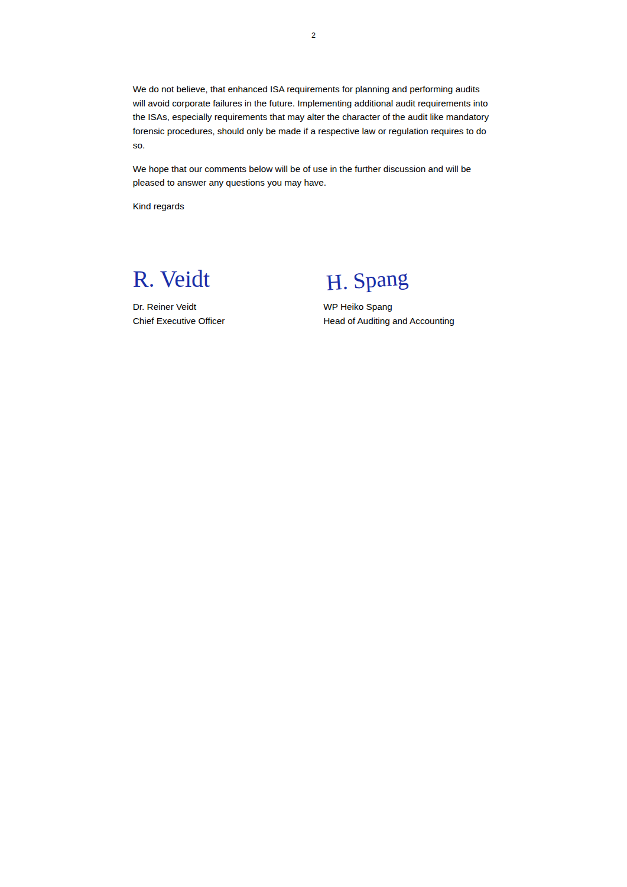2
We do not believe, that enhanced ISA requirements for planning and performing audits will avoid corporate failures in the future. Implementing additional audit requirements into the ISAs, especially requirements that may alter the character of the audit like mandatory forensic procedures, should only be made if a respective law or regulation requires to do so.
We hope that our comments below will be of use in the further discussion and will be pleased to answer any questions you may have.
Kind regards
R. Veidt
H. Spang
Dr. Reiner Veidt
Chief Executive Officer
WP Heiko Spang
Head of Auditing and Accounting